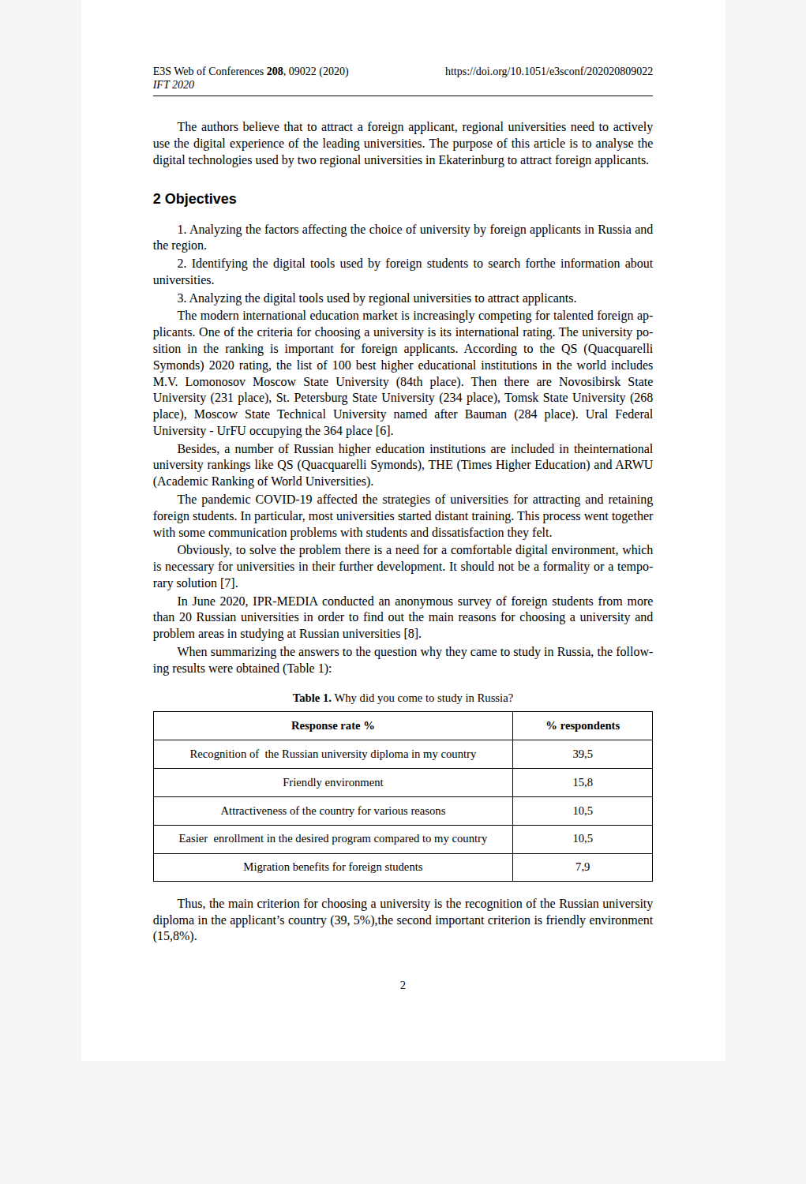E3S Web of Conferences 208, 09022 (2020)
https://doi.org/10.1051/e3sconf/202020809022
IFT 2020
The authors believe that to attract a foreign applicant, regional universities need to actively use the digital experience of the leading universities. The purpose of this article is to analyse the digital technologies used by two regional universities in Ekaterinburg to attract foreign applicants.
2 Objectives
1. Analyzing the factors affecting the choice of university by foreign applicants in Russia and the region.
2. Identifying the digital tools used by foreign students to search forthe information about universities.
3. Analyzing the digital tools used by regional universities to attract applicants.
The modern international education market is increasingly competing for talented foreign applicants. One of the criteria for choosing a university is its international rating. The university position in the ranking is important for foreign applicants. According to the QS (Quacquarelli Symonds) 2020 rating, the list of 100 best higher educational institutions in the world includes M.V. Lomonosov Moscow State University (84th place). Then there are Novosibirsk State University (231 place), St. Petersburg State University (234 place), Tomsk State University (268 place), Moscow State Technical University named after Bauman (284 place). Ural Federal University - UrFU occupying the 364 place [6].
Besides, a number of Russian higher education institutions are included in theinternational university rankings like QS (Quacquarelli Symonds), THE (Times Higher Education) and ARWU (Academic Ranking of World Universities).
The pandemic COVID-19 affected the strategies of universities for attracting and retaining foreign students. In particular, most universities started distant training. This process went together with some communication problems with students and dissatisfaction they felt.
Obviously, to solve the problem there is a need for a comfortable digital environment, which is necessary for universities in their further development. It should not be a formality or a temporary solution [7].
In June 2020, IPR-MEDIA conducted an anonymous survey of foreign students from more than 20 Russian universities in order to find out the main reasons for choosing a university and problem areas in studying at Russian universities [8].
When summarizing the answers to the question why they came to study in Russia, the following results were obtained (Table 1):
Table 1. Why did you come to study in Russia?
| Response rate % | % respondents |
| --- | --- |
| Recognition of the Russian university diploma in my country | 39,5 |
| Friendly environment | 15,8 |
| Attractiveness of the country for various reasons | 10,5 |
| Easier enrollment in the desired program compared to my country | 10,5 |
| Migration benefits for foreign students | 7,9 |
Thus, the main criterion for choosing a university is the recognition of the Russian university diploma in the applicant’s country (39, 5%),the second important criterion is friendly environment (15,8%).
2